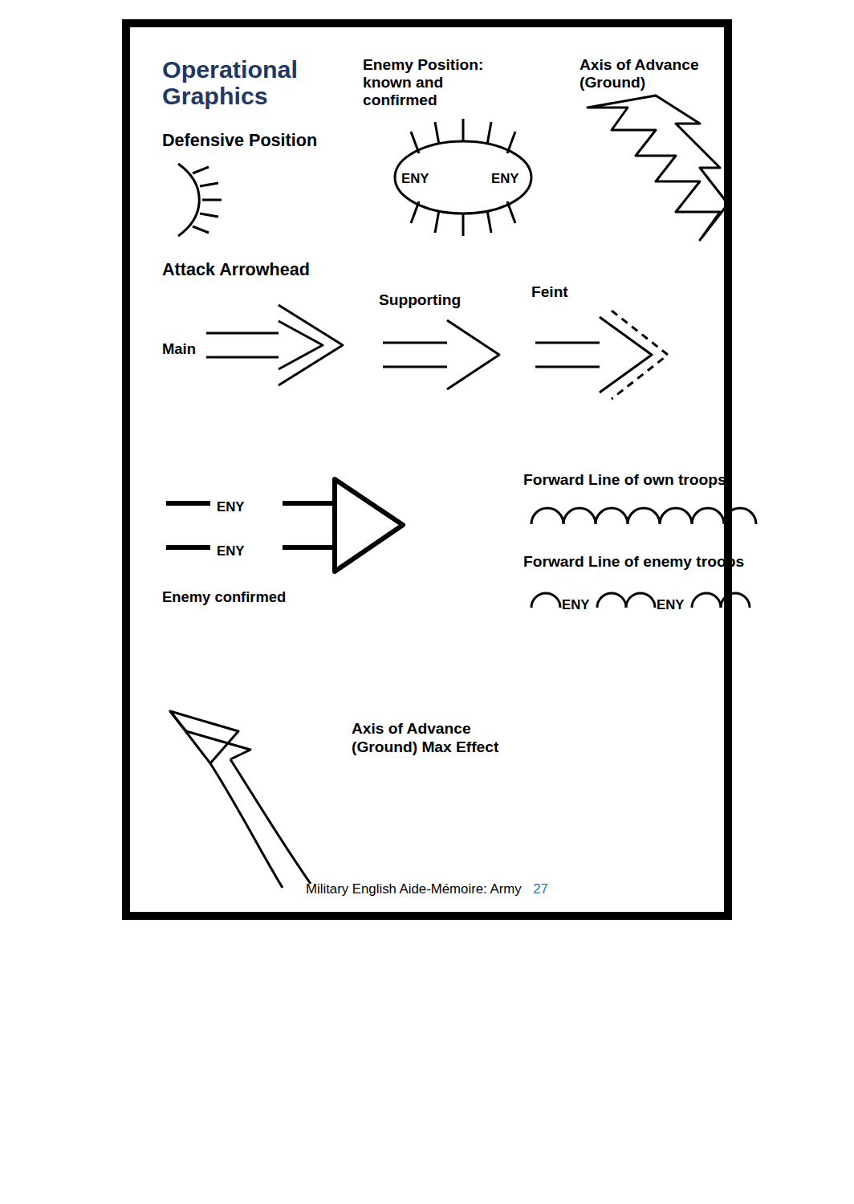Operational
Graphics
Defensive Position
Defensive position symbol
Enemy Position:
known and
confirmed
Enemy position: known and confirmed ENY ENY
Axis of Advance
(Ground)
Axis of advance (ground)
Attack Arrowhead
Main
Main attack arrowhead
Supporting
Supporting attack arrowhead
Feint
Feint attack arrowhead
Enemy confirmed ENY ENY
Enemy confirmed
Forward Line of own troops
Forward line of own troops
Forward Line of enemy troops
Forward line of enemy troops ENY ENY
Axis of advance (ground) max effect
Axis of Advance
(Ground) Max Effect
Military English Aide-Mémoire: Army 27